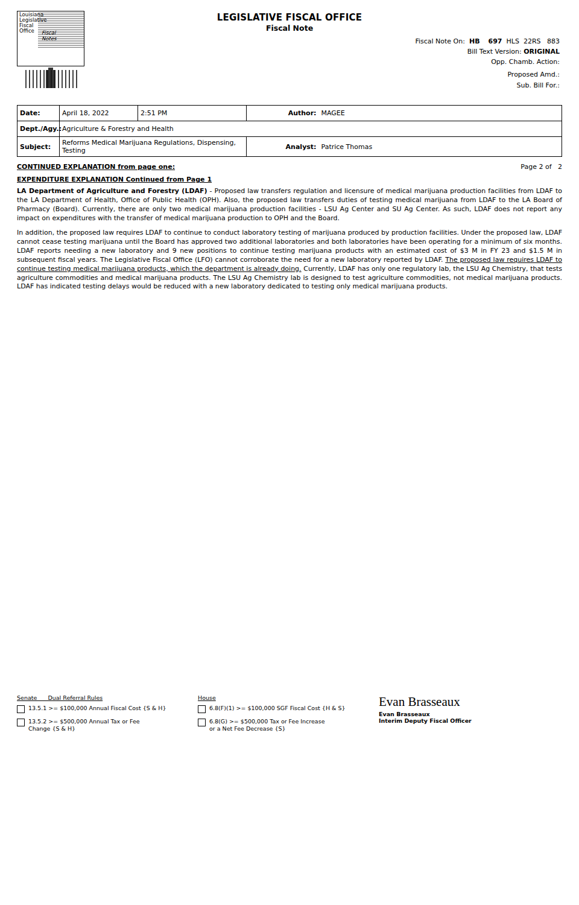Louisiana
Legislative
Fiscal
Office
Fiscal
Notes
LEGISLATIVE FISCAL OFFICE
Fiscal Note
Fiscal Note On: HB 697 HLS 22RS 883
Bill Text Version: ORIGINAL
Opp. Chamb. Action:
Proposed Amd.:
Sub. Bill For.:
| Date: | April 18, 2022 | 2:51 PM | Author: | MAGEE |
| Dept./Agy.: | Agriculture & Forestry and Health |
| Subject: | Reforms Medical Marijuana Regulations, Dispensing, Testing | Analyst: | Patrice Thomas |
CONTINUED EXPLANATION from page one: Page 2 of 2
EXPENDITURE EXPLANATION Continued from Page 1
LA Department of Agriculture and Forestry (LDAF) - Proposed law transfers regulation and licensure of medical marijuana production facilities from LDAF to the LA Department of Health, Office of Public Health (OPH). Also, the proposed law transfers duties of testing medical marijuana from LDAF to the LA Board of Pharmacy (Board). Currently, there are only two medical marijuana production facilities - LSU Ag Center and SU Ag Center. As such, LDAF does not report any impact on expenditures with the transfer of medical marijuana production to OPH and the Board.
In addition, the proposed law requires LDAF to continue to conduct laboratory testing of marijuana produced by production facilities. Under the proposed law, LDAF cannot cease testing marijuana until the Board has approved two additional laboratories and both laboratories have been operating for a minimum of six months. LDAF reports needing a new laboratory and 9 new positions to continue testing marijuana products with an estimated cost of $3 M in FY 23 and $1.5 M in subsequent fiscal years. The Legislative Fiscal Office (LFO) cannot corroborate the need for a new laboratory reported by LDAF. The proposed law requires LDAF to continue testing medical marijuana products, which the department is already doing. Currently, LDAF has only one regulatory lab, the LSU Ag Chemistry, that tests agriculture commodities and medical marijuana products. The LSU Ag Chemistry lab is designed to test agriculture commodities, not medical marijuana products. LDAF has indicated testing delays would be reduced with a new laboratory dedicated to testing only medical marijuana products.
| Senate Dual Referral Rules 13.5.1 >= $100,000 Annual Fiscal Cost {S & H} 13.5.2 >= $500,000 Annual Tax or Fee Change {S & H} | House 6.8(F)(1) >= $100,000 SGF Fiscal Cost {H & S} 6.8(G) >= $500,000 Tax or Fee Increase or a Net Fee Decrease {S} | Evan Brasseaux Evan Brasseaux Interim Deputy Fiscal Officer |